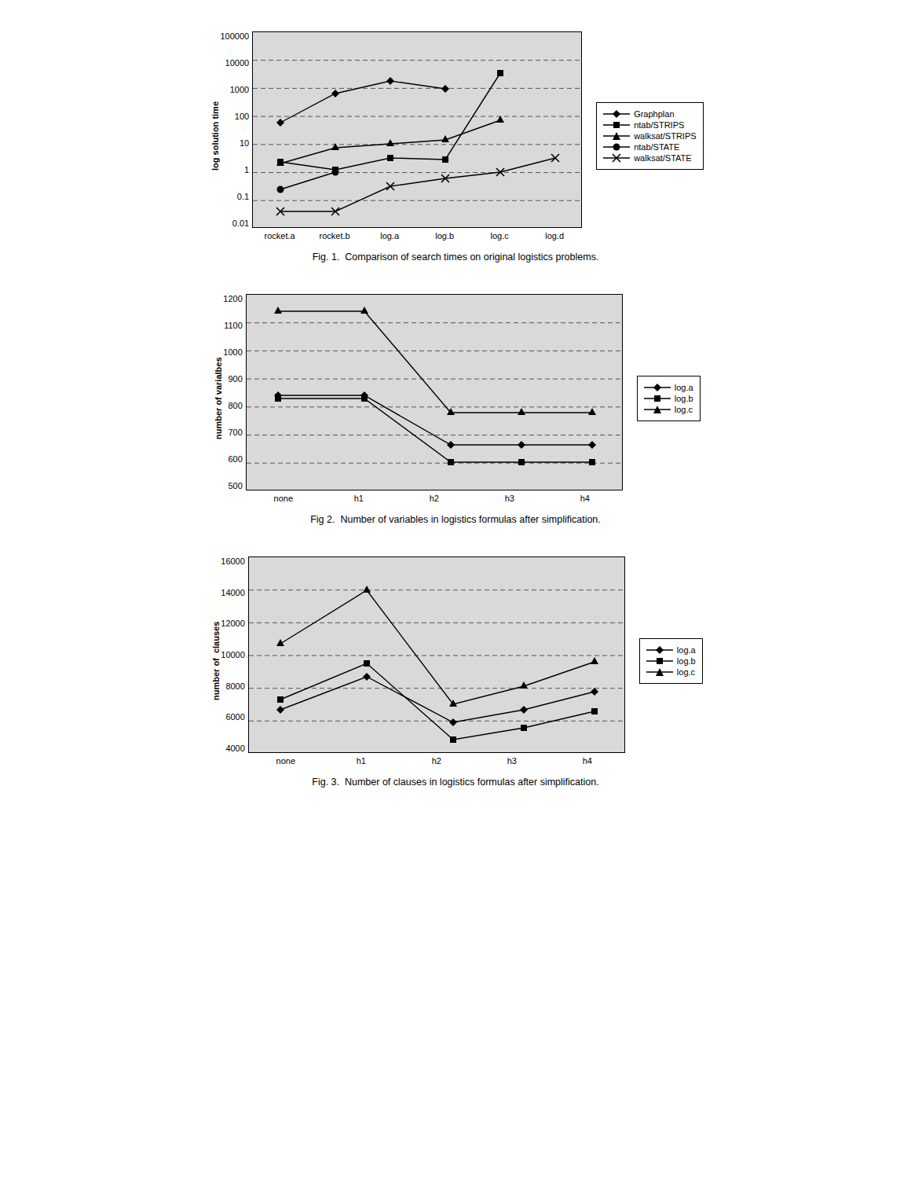log solution time
100000 10000 1000 100 10 1 0.1 0.01
rocket.a rocket.b log.a log.b log.c log.d
Graphplan
ntab/STRIPS
walksat/STRIPS
ntab/STATE
walksat/STATE
Fig. 1. Comparison of search times on original logistics problems.
number of varialbes
1200 1100 1000 900 800 700 600 500
none h1 h2 h3 h4
log.a
log.b
log.c
Fig 2. Number of variables in logistics formulas after simplification.
number of clauses
16000 14000 12000 10000 8000 6000 4000
none h1 h2 h3 h4
log.a
log.b
log.c
Fig. 3. Number of clauses in logistics formulas after simplification.